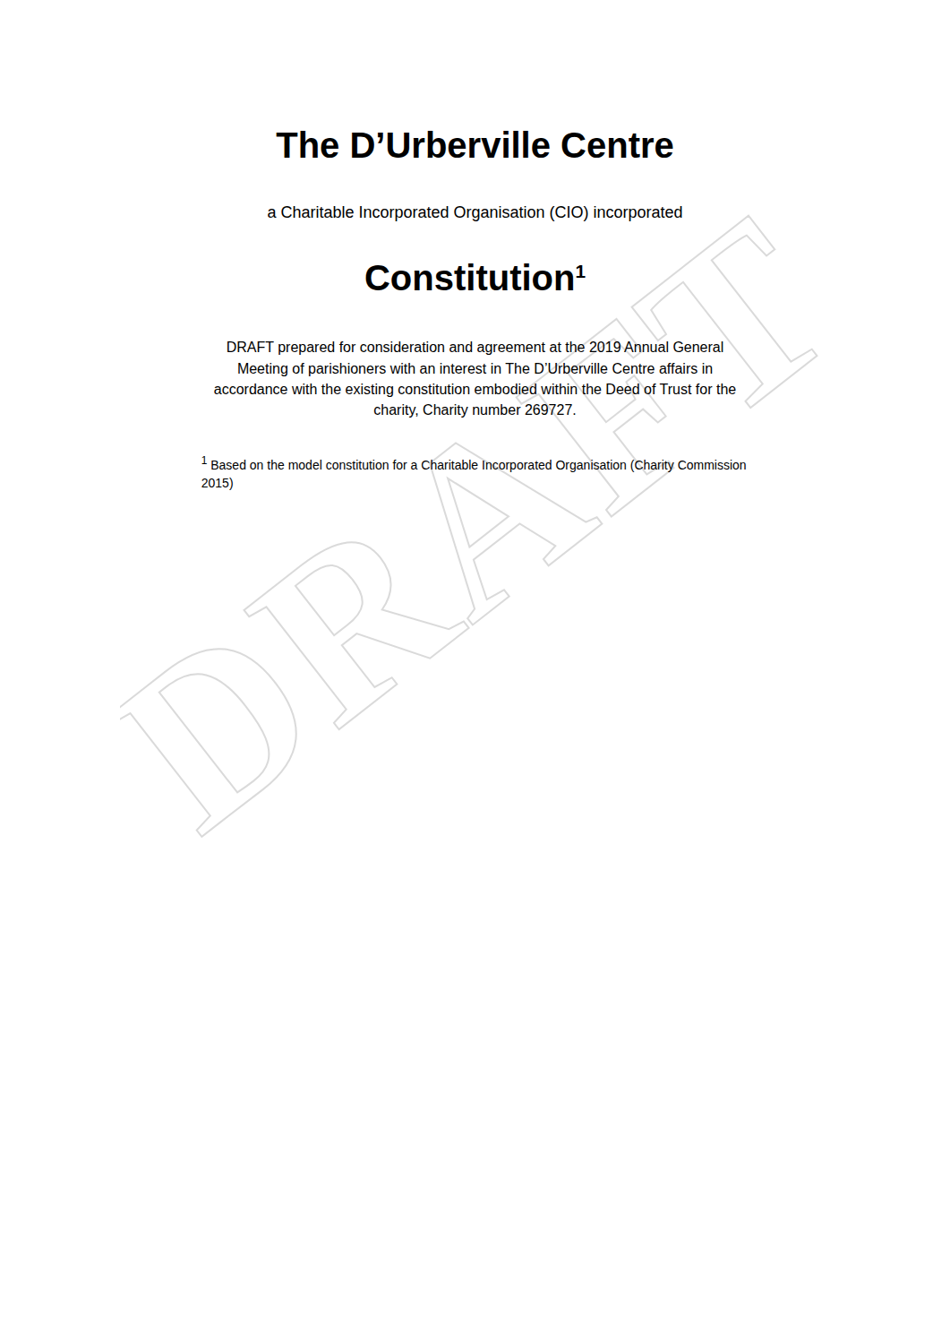DRAFT
The D’Urberville Centre
a Charitable Incorporated Organisation (CIO) incorporated
Constitution1
DRAFT prepared for consideration and agreement at the 2019 Annual General Meeting of parishioners with an interest in The D’Urberville Centre affairs in accordance with the existing constitution embodied within the Deed of Trust for the charity, Charity number 269727.
1 Based on the model constitution for a Charitable Incorporated Organisation (Charity Commission 2015)